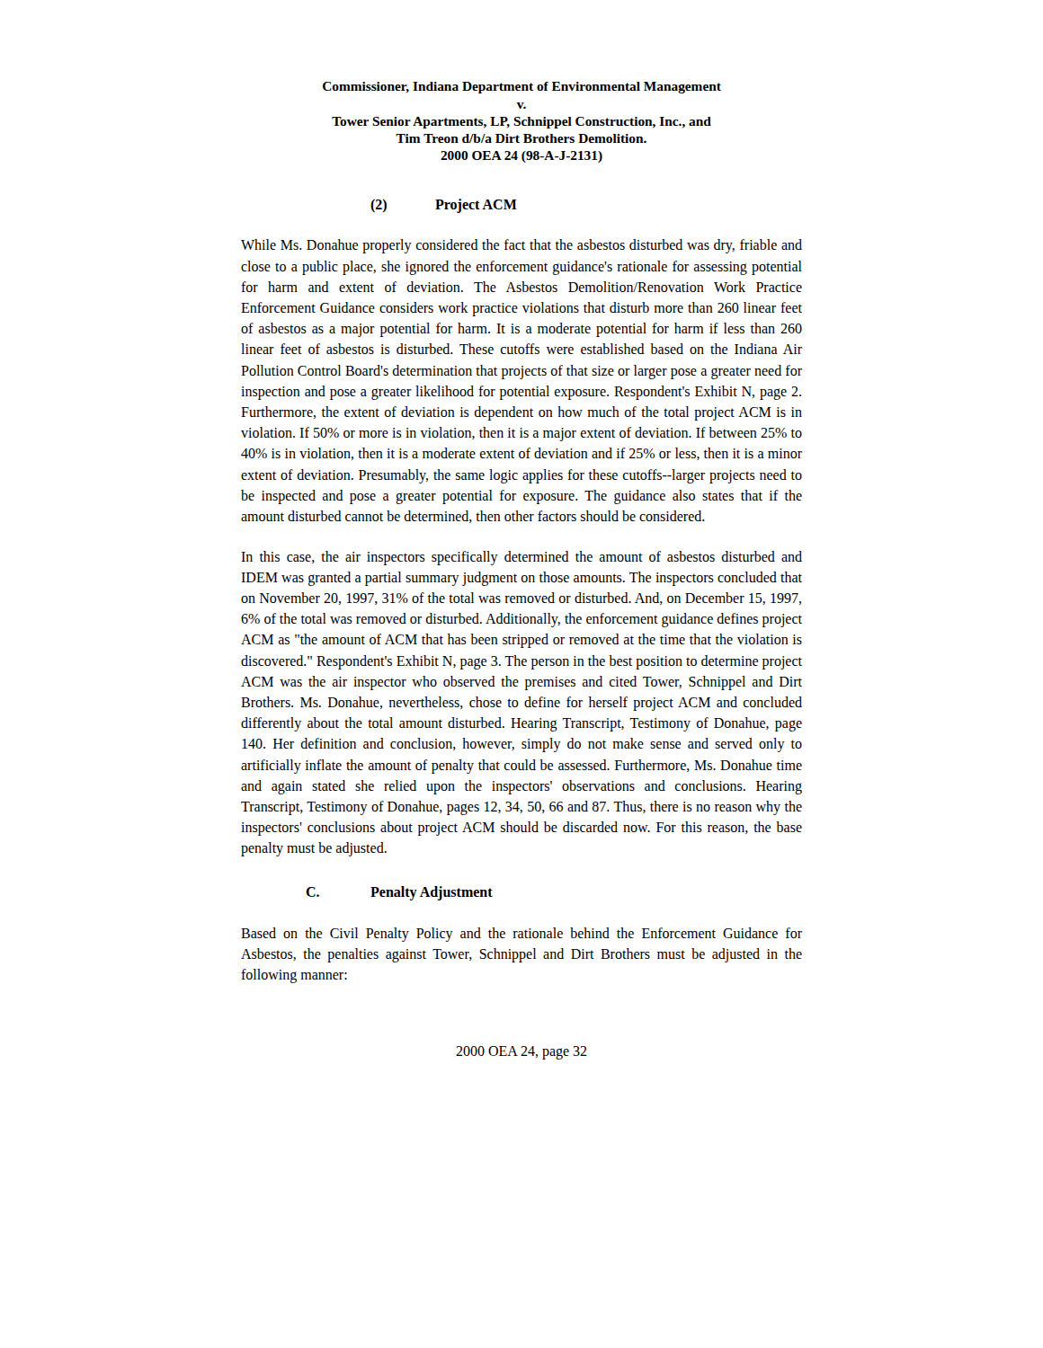Commissioner, Indiana Department of Environmental Management
v.
Tower Senior Apartments, LP, Schnippel Construction, Inc., and
Tim Treon d/b/a Dirt Brothers Demolition.
2000 OEA 24 (98-A-J-2131)
(2) Project ACM
While Ms. Donahue properly considered the fact that the asbestos disturbed was dry, friable and close to a public place, she ignored the enforcement guidance's rationale for assessing potential for harm and extent of deviation. The Asbestos Demolition/Renovation Work Practice Enforcement Guidance considers work practice violations that disturb more than 260 linear feet of asbestos as a major potential for harm. It is a moderate potential for harm if less than 260 linear feet of asbestos is disturbed. These cutoffs were established based on the Indiana Air Pollution Control Board's determination that projects of that size or larger pose a greater need for inspection and pose a greater likelihood for potential exposure. Respondent's Exhibit N, page 2. Furthermore, the extent of deviation is dependent on how much of the total project ACM is in violation. If 50% or more is in violation, then it is a major extent of deviation. If between 25% to 40% is in violation, then it is a moderate extent of deviation and if 25% or less, then it is a minor extent of deviation. Presumably, the same logic applies for these cutoffs--larger projects need to be inspected and pose a greater potential for exposure. The guidance also states that if the amount disturbed cannot be determined, then other factors should be considered.
In this case, the air inspectors specifically determined the amount of asbestos disturbed and IDEM was granted a partial summary judgment on those amounts. The inspectors concluded that on November 20, 1997, 31% of the total was removed or disturbed. And, on December 15, 1997, 6% of the total was removed or disturbed. Additionally, the enforcement guidance defines project ACM as "the amount of ACM that has been stripped or removed at the time that the violation is discovered." Respondent's Exhibit N, page 3. The person in the best position to determine project ACM was the air inspector who observed the premises and cited Tower, Schnippel and Dirt Brothers. Ms. Donahue, nevertheless, chose to define for herself project ACM and concluded differently about the total amount disturbed. Hearing Transcript, Testimony of Donahue, page 140. Her definition and conclusion, however, simply do not make sense and served only to artificially inflate the amount of penalty that could be assessed. Furthermore, Ms. Donahue time and again stated she relied upon the inspectors' observations and conclusions. Hearing Transcript, Testimony of Donahue, pages 12, 34, 50, 66 and 87. Thus, there is no reason why the inspectors' conclusions about project ACM should be discarded now. For this reason, the base penalty must be adjusted.
C. Penalty Adjustment
Based on the Civil Penalty Policy and the rationale behind the Enforcement Guidance for Asbestos, the penalties against Tower, Schnippel and Dirt Brothers must be adjusted in the following manner:
2000 OEA 24, page 32